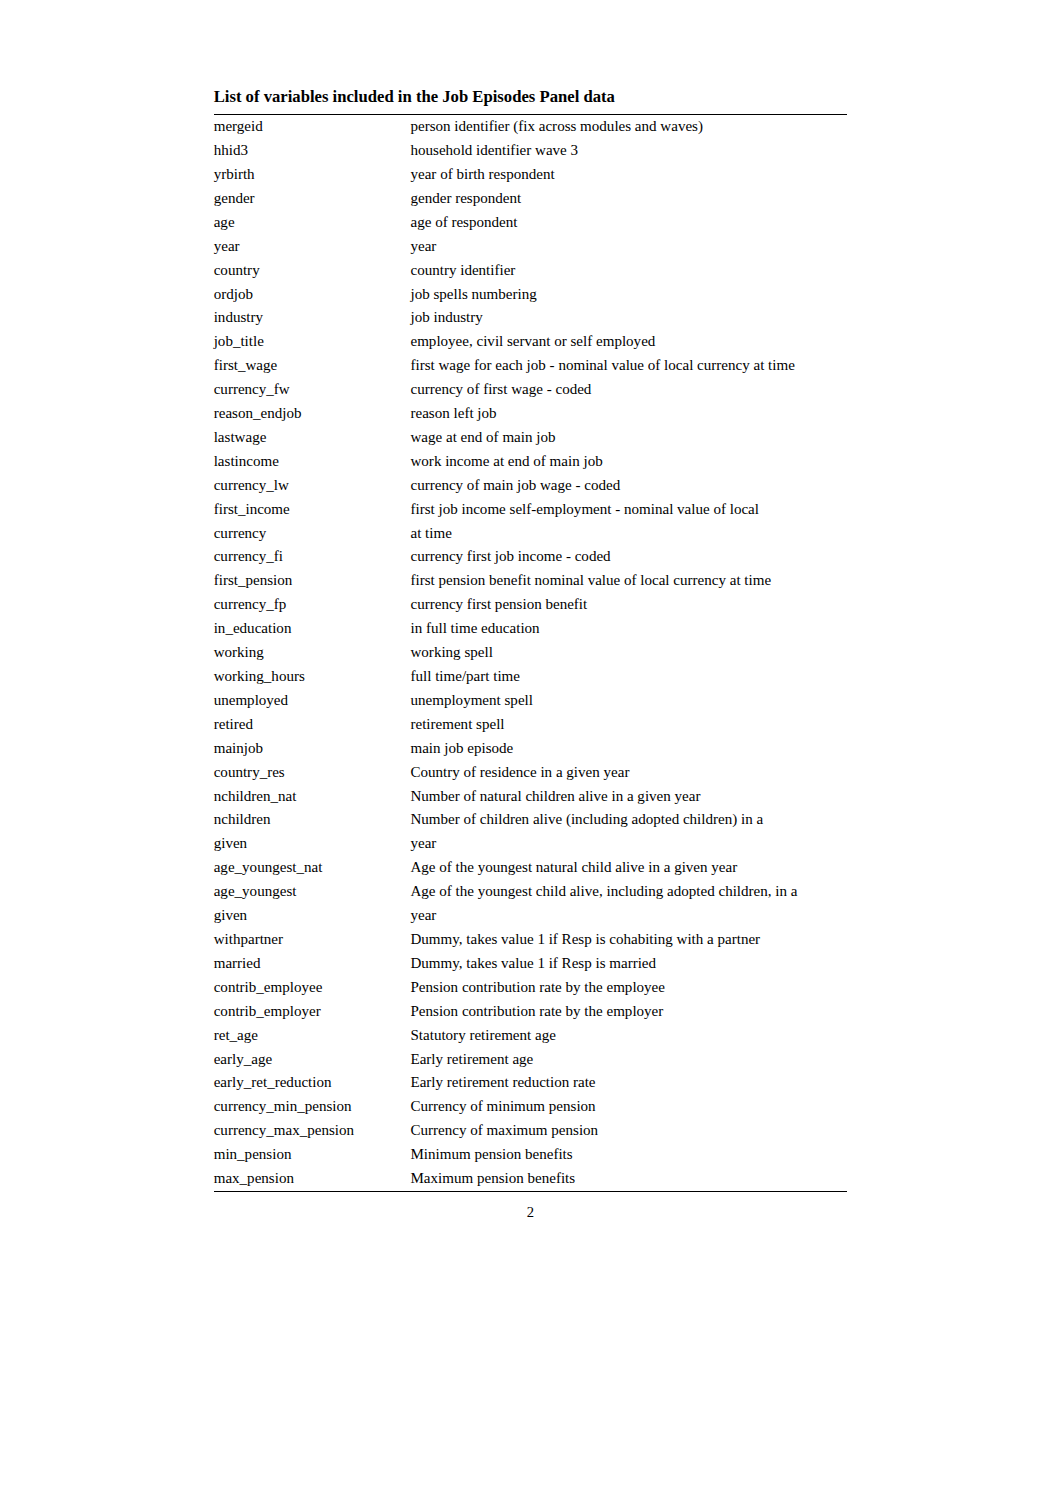List of variables included in the Job Episodes Panel data
| mergeid | person identifier (fix across modules and waves) |
| hhid3 | household identifier wave 3 |
| yrbirth | year of birth respondent |
| gender | gender respondent |
| age | age of respondent |
| year | year |
| country | country identifier |
| ordjob | job spells numbering |
| industry | job industry |
| job_title | employee, civil servant or self employed |
| first_wage | first wage for each job - nominal value of local currency at time |
| currency_fw | currency of first wage - coded |
| reason_endjob | reason left job |
| lastwage | wage at end of main job |
| lastincome | work income at end of main job |
| currency_lw | currency of main job wage - coded |
| first_income | first job income self-employment - nominal value of local |
| currency | at time |
| currency_fi | currency first job income - coded |
| first_pension | first pension benefit nominal value of local currency at time |
| currency_fp | currency first pension benefit |
| in_education | in full time education |
| working | working spell |
| working_hours | full time/part time |
| unemployed | unemployment spell |
| retired | retirement spell |
| mainjob | main job episode |
| country_res | Country of residence in a given year |
| nchildren_nat | Number of natural children alive in a given year |
| nchildren | Number of children alive (including adopted children) in a |
| given | year |
| age_youngest_nat | Age of the youngest natural child alive in a given year |
| age_youngest | Age of the youngest child alive, including adopted children, in a |
| given | year |
| withpartner | Dummy, takes value 1 if Resp is cohabiting with a partner |
| married | Dummy, takes value 1 if Resp is married |
| contrib_employee | Pension contribution rate by the employee |
| contrib_employer | Pension contribution rate by the employer |
| ret_age | Statutory retirement age |
| early_age | Early retirement age |
| early_ret_reduction | Early retirement reduction rate |
| currency_min_pension | Currency of minimum pension |
| currency_max_pension | Currency of maximum pension |
| min_pension | Minimum pension benefits |
| max_pension | Maximum pension benefits |
2